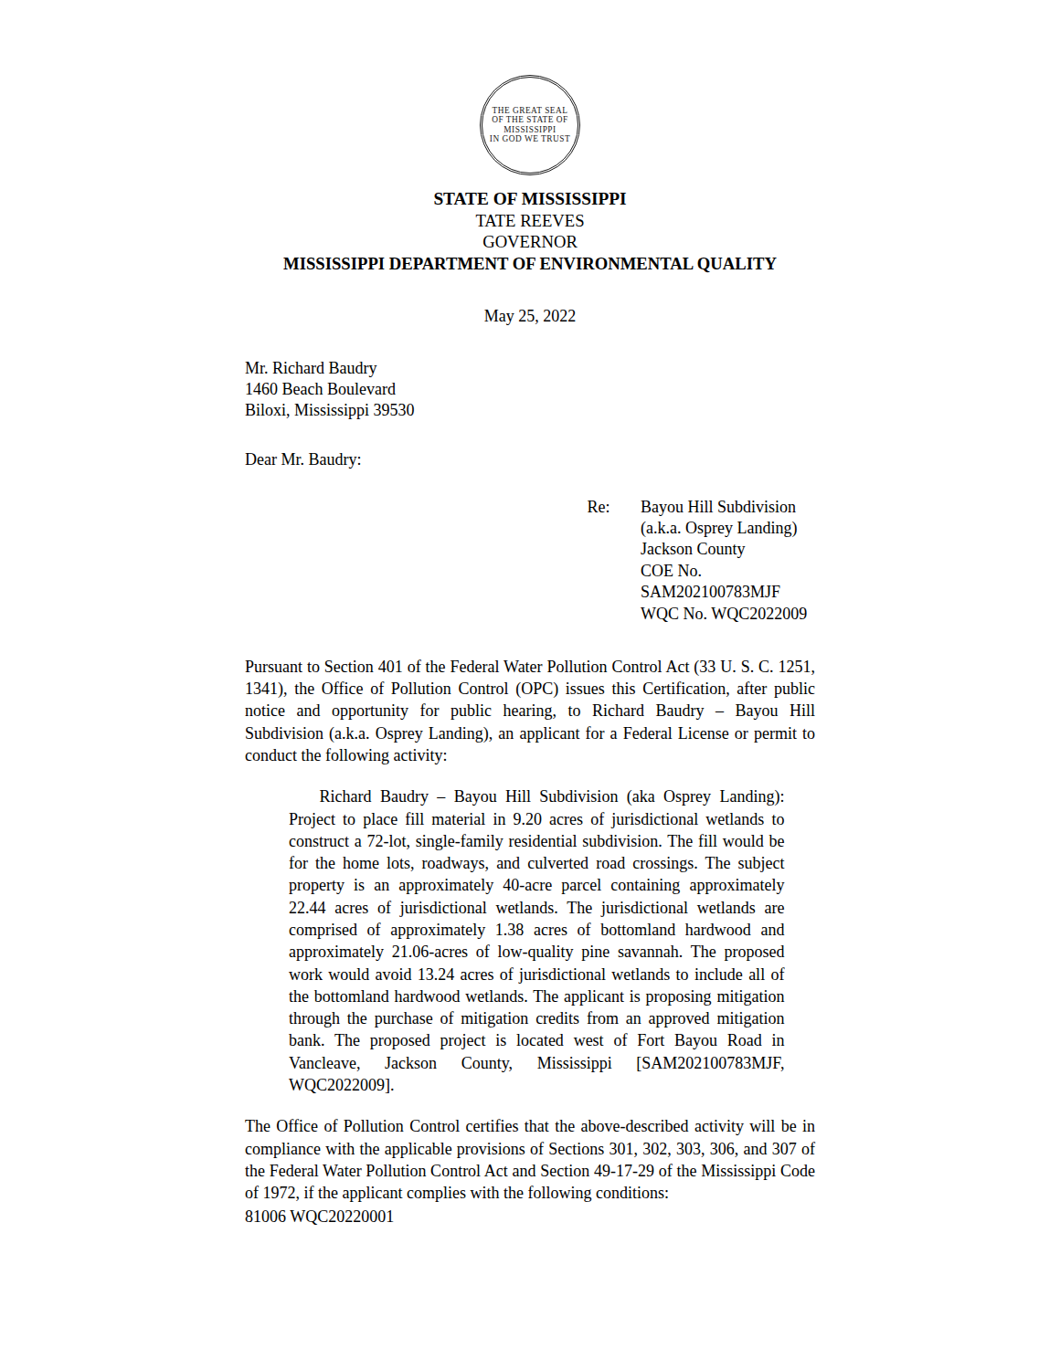THE GREAT SEAL OF THE STATE OF MISSISSIPPI
IN GOD WE TRUST
STATE OF MISSISSIPPI
TATE REEVES
GOVERNOR
MISSISSIPPI DEPARTMENT OF ENVIRONMENTAL QUALITY
May 25, 2022
Mr. Richard Baudry
1460 Beach Boulevard
Biloxi, Mississippi 39530
Dear Mr. Baudry:
| Re: | Bayou Hill Subdivision (a.k.a. Osprey Landing) Jackson County COE No. SAM202100783MJF WQC No. WQC2022009 |
Pursuant to Section 401 of the Federal Water Pollution Control Act (33 U. S. C. 1251, 1341), the Office of Pollution Control (OPC) issues this Certification, after public notice and opportunity for public hearing, to Richard Baudry – Bayou Hill Subdivision (a.k.a. Osprey Landing), an applicant for a Federal License or permit to conduct the following activity:
Richard Baudry – Bayou Hill Subdivision (aka Osprey Landing): Project to place fill material in 9.20 acres of jurisdictional wetlands to construct a 72-lot, single-family residential subdivision. The fill would be for the home lots, roadways, and culverted road crossings. The subject property is an approximately 40-acre parcel containing approximately 22.44 acres of jurisdictional wetlands. The jurisdictional wetlands are comprised of approximately 1.38 acres of bottomland hardwood and approximately 21.06-acres of low-quality pine savannah. The proposed work would avoid 13.24 acres of jurisdictional wetlands to include all of the bottomland hardwood wetlands. The applicant is proposing mitigation through the purchase of mitigation credits from an approved mitigation bank. The proposed project is located west of Fort Bayou Road in Vancleave, Jackson County, Mississippi [SAM202100783MJF, WQC2022009].
The Office of Pollution Control certifies that the above-described activity will be in compliance with the applicable provisions of Sections 301, 302, 303, 306, and 307 of the Federal Water Pollution Control Act and Section 49-17-29 of the Mississippi Code of 1972, if the applicant complies with the following conditions:
81006 WQC20220001